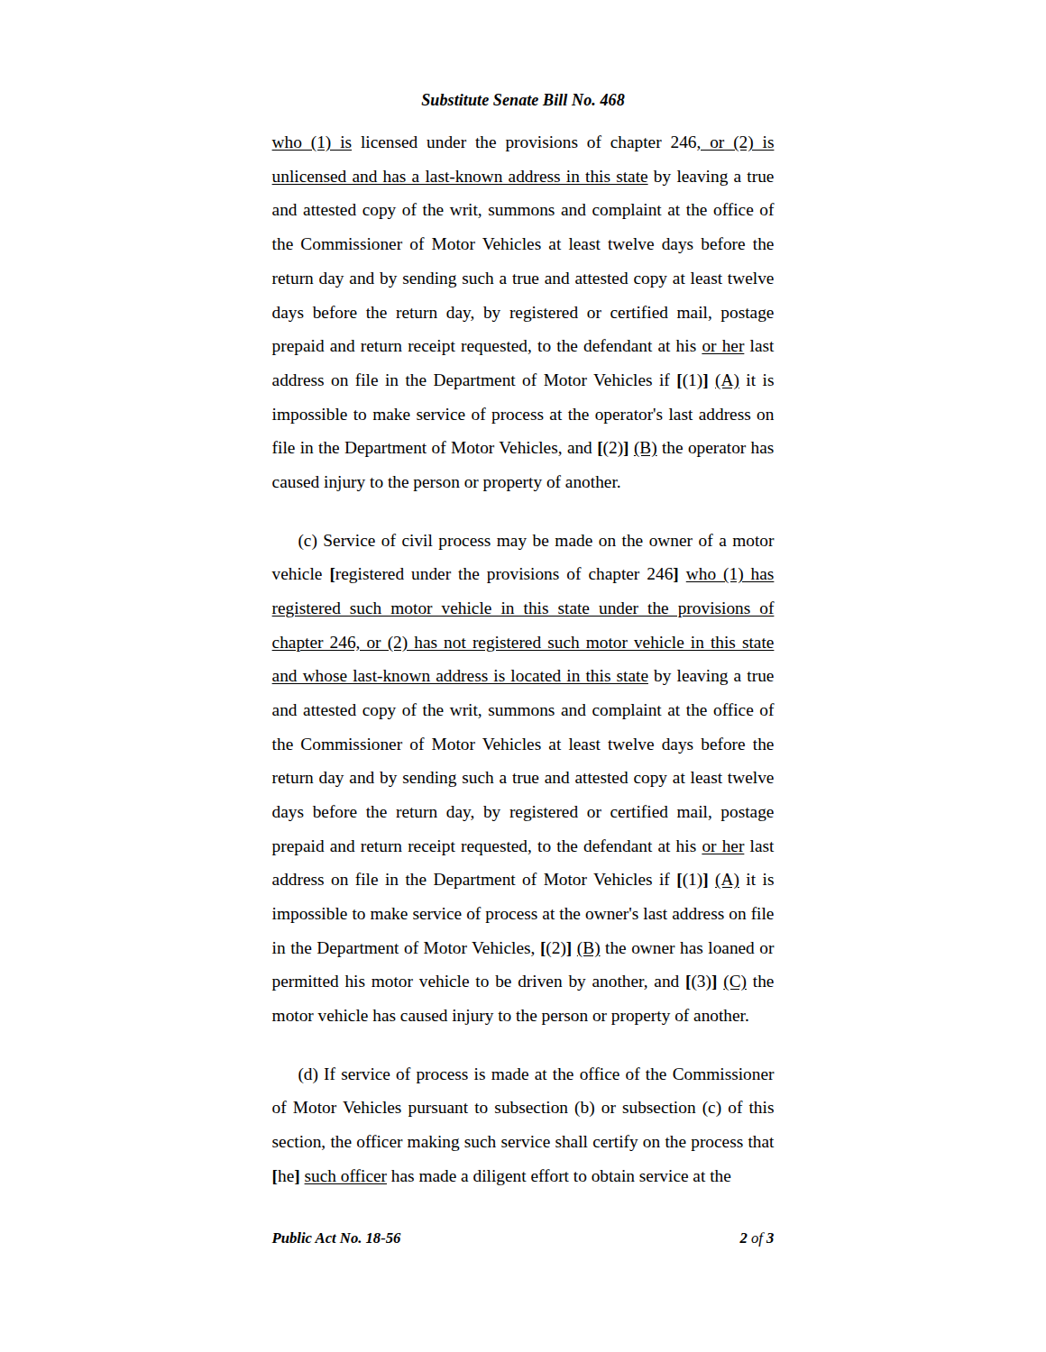Substitute Senate Bill No. 468
who (1) is licensed under the provisions of chapter 246, or (2) is unlicensed and has a last-known address in this state by leaving a true and attested copy of the writ, summons and complaint at the office of the Commissioner of Motor Vehicles at least twelve days before the return day and by sending such a true and attested copy at least twelve days before the return day, by registered or certified mail, postage prepaid and return receipt requested, to the defendant at his or her last address on file in the Department of Motor Vehicles if [(1)] (A) it is impossible to make service of process at the operator's last address on file in the Department of Motor Vehicles, and [(2)] (B) the operator has caused injury to the person or property of another.
(c) Service of civil process may be made on the owner of a motor vehicle [registered under the provisions of chapter 246] who (1) has registered such motor vehicle in this state under the provisions of chapter 246, or (2) has not registered such motor vehicle in this state and whose last-known address is located in this state by leaving a true and attested copy of the writ, summons and complaint at the office of the Commissioner of Motor Vehicles at least twelve days before the return day and by sending such a true and attested copy at least twelve days before the return day, by registered or certified mail, postage prepaid and return receipt requested, to the defendant at his or her last address on file in the Department of Motor Vehicles if [(1)] (A) it is impossible to make service of process at the owner's last address on file in the Department of Motor Vehicles, [(2)] (B) the owner has loaned or permitted his motor vehicle to be driven by another, and [(3)] (C) the motor vehicle has caused injury to the person or property of another.
(d) If service of process is made at the office of the Commissioner of Motor Vehicles pursuant to subsection (b) or subsection (c) of this section, the officer making such service shall certify on the process that [he] such officer has made a diligent effort to obtain service at the
Public Act No. 18-56 2 of 3